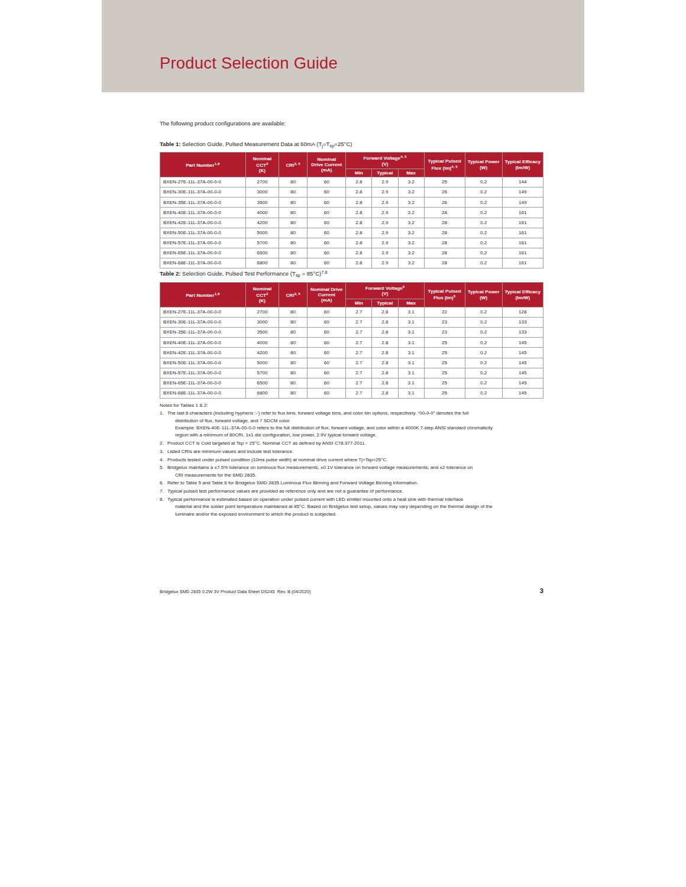Product Selection Guide
The following product configurations are available:
Table 1: Selection Guide, Pulsed Measurement Data at 60mA (Tj=Tsp=25°C)
| Part Number 1,6 | Nominal CCT 2 (K) | CRI 3, 5 | Nominal Drive Current (mA) | Forward Voltage 4, 5 (V) | Typical Pulsed Flux (lm) 4, 5 | Typical Power (W) | Typical Efficacy (lm/W) |
| --- | --- | --- | --- | --- | --- | --- | --- |
| Min | Typical | Max |
| BXEN-27E-11L-37A-00-0-0 | 2700 | 80 | 60 | 2.8 | 2.9 | 3.2 | 25 | 0.2 | 144 |
| BXEN-30E-11L-37A-00-0-0 | 3000 | 80 | 60 | 2.8 | 2.9 | 3.2 | 26 | 0.2 | 149 |
| BXEN-35E-11L-37A-00-0-0 | 3500 | 80 | 60 | 2.8 | 2.9 | 3.2 | 26 | 0.2 | 149 |
| BXEN-40E-11L-37A-00-0-0 | 4000 | 80 | 60 | 2.8 | 2.9 | 3.2 | 28 | 0.2 | 161 |
| BXEN-42E-11L-37A-00-0-0 | 4200 | 80 | 60 | 2.8 | 2.9 | 3.2 | 28 | 0.2 | 161 |
| BXEN-50E-11L-37A-00-0-0 | 5000 | 80 | 60 | 2.8 | 2.9 | 3.2 | 28 | 0.2 | 161 |
| BXEN-57E-11L-37A-00-0-0 | 5700 | 80 | 60 | 2.8 | 2.9 | 3.2 | 28 | 0.2 | 161 |
| BXEN-65E-11L-37A-00-0-0 | 6500 | 80 | 60 | 2.8 | 2.9 | 3.2 | 28 | 0.2 | 161 |
| BXEN-68E-11L-37A-00-0-0 | 6800 | 80 | 60 | 2.8 | 2.9 | 3.2 | 28 | 0.2 | 161 |
Table 2: Selection Guide, Pulsed Test Performance (Tsp = 85°C)7,8
| Part Number 1,6 | Nominal CCT 2 (K) | CRI 3, 5 | Nominal Drive Current (mA) | Forward Voltage 5 (V) | Typical Pulsed Flux (lm) 5 | Typical Power (W) | Typical Efficacy (lm/W) |
| --- | --- | --- | --- | --- | --- | --- | --- |
| Min | Typical | Max |
| BXEN-27E-11L-37A-00-0-0 | 2700 | 80 | 60 | 2.7 | 2.8 | 3.1 | 22 | 0.2 | 128 |
| BXEN-30E-11L-37A-00-0-0 | 3000 | 80 | 60 | 2.7 | 2.8 | 3.1 | 23 | 0.2 | 133 |
| BXEN-35E-11L-37A-00-0-0 | 3500 | 80 | 60 | 2.7 | 2.8 | 3.1 | 23 | 0.2 | 133 |
| BXEN-40E-11L-37A-00-0-0 | 4000 | 80 | 60 | 2.7 | 2.8 | 3.1 | 25 | 0.2 | 145 |
| BXEN-42E-11L-37A-00-0-0 | 4200 | 80 | 60 | 2.7 | 2.8 | 3.1 | 25 | 0.2 | 145 |
| BXEN-50E-11L-37A-00-0-0 | 5000 | 80 | 60 | 2.7 | 2.8 | 3.1 | 25 | 0.2 | 145 |
| BXEN-57E-11L-37A-00-0-0 | 5700 | 80 | 60 | 2.7 | 2.8 | 3.1 | 25 | 0.2 | 145 |
| BXEN-65E-11L-37A-00-0-0 | 6500 | 80 | 60 | 2.7 | 2.8 | 3.1 | 25 | 0.2 | 145 |
| BXEN-68E-11L-37A-00-0-0 | 6800 | 80 | 60 | 2.7 | 2.8 | 3.1 | 25 | 0.2 | 145 |
Notes for Tables 1 & 2:
The last 6 characters (including hyphens ‘-’) refer to flux bins, forward voltage bins, and color bin options, respectively. “00-0-0” denotes the full distribution of flux, forward voltage, and 7 SDCM color. Example: BXEN-40E-11L-37A-00-0-0 refers to the full distribution of flux, forward voltage, and color within a 4000K 7-step ANSI standard chromaticity region with a minimum of 80CRI, 1x1 die configuration, low power, 2.9V typical forward voltage.
Product CCT is Cold targeted at Tsp = 25°C. Nominal CCT as defined by ANSI C78.377-2011.
Listed CRIs are minimum values and include test tolerance.
Products tested under pulsed condition (10ms pulse width) at nominal drive current where Tj=Tsp=25°C.
Bridgelux maintains a ±7.5% tolerance on luminous flux measurements, ±0.1V tolerance on forward voltage measurements, and ±2 tolerance on CRI measurements for the SMD 2835.
Refer to Table 5 and Table 6 for Bridgelux SMD 2835 Luminous Flux Binning and Forward Voltage Binning information.
Typical pulsed test performance values are provided as reference only and are not a guarantee of performance.
Typical performance is estimated based on operation under pulsed current with LED emitter mounted onto a heat sink with thermal interface material and the solder point temperature maintained at 85°C. Based on Bridgelux test setup, values may vary depending on the thermal design of the luminaire and/or the exposed environment to which the product is subjected.
Bridgelux SMD 2835 0.2W 3V Product Data Sheet DS245 Rev. B (04/2020) 3